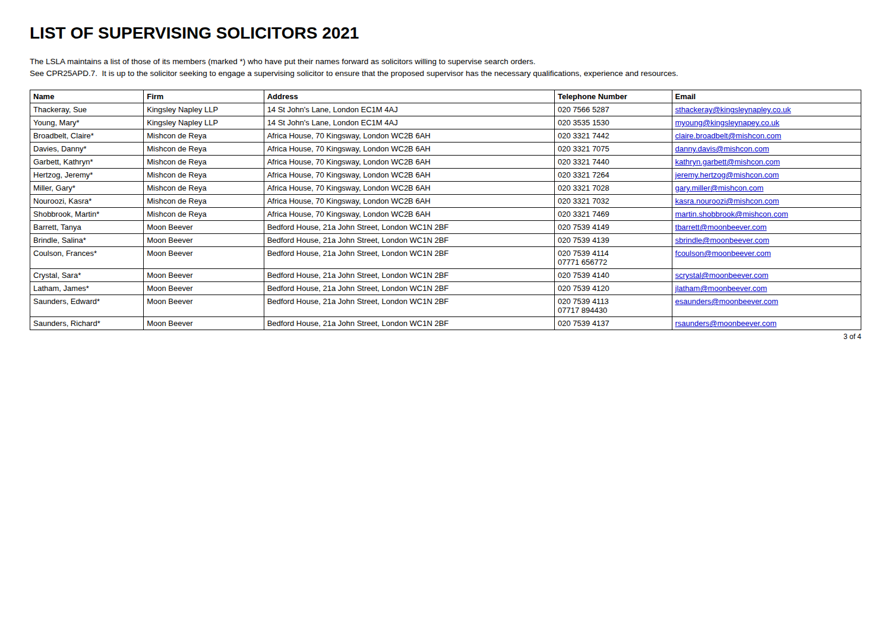LIST OF SUPERVISING SOLICITORS 2021
The LSLA maintains a list of those of its members (marked *) who have put their names forward as solicitors willing to supervise search orders.
See CPR25APD.7. It is up to the solicitor seeking to engage a supervising solicitor to ensure that the proposed supervisor has the necessary qualifications, experience and resources.
| Name | Firm | Address | Telephone Number | Email |
| --- | --- | --- | --- | --- |
| Thackeray, Sue | Kingsley Napley LLP | 14 St John's Lane, London EC1M 4AJ | 020 7566 5287 | sthackeray@kingsleynapley.co.uk |
| Young, Mary* | Kingsley Napley LLP | 14 St John's Lane, London EC1M 4AJ | 020 3535 1530 | myoung@kingsleynapey.co.uk |
| Broadbelt, Claire* | Mishcon de Reya | Africa House, 70 Kingsway, London WC2B 6AH | 020 3321 7442 | claire.broadbelt@mishcon.com |
| Davies, Danny* | Mishcon de Reya | Africa House, 70 Kingsway, London WC2B 6AH | 020 3321 7075 | danny.davis@mishcon.com |
| Garbett, Kathryn* | Mishcon de Reya | Africa House, 70 Kingsway, London WC2B 6AH | 020 3321 7440 | kathryn.garbett@mishcon.com |
| Hertzog, Jeremy* | Mishcon de Reya | Africa House, 70 Kingsway, London WC2B 6AH | 020 3321 7264 | jeremy.hertzog@mishcon.com |
| Miller, Gary* | Mishcon de Reya | Africa House, 70 Kingsway, London WC2B 6AH | 020 3321 7028 | gary.miller@mishcon.com |
| Nouroozi, Kasra* | Mishcon de Reya | Africa House, 70 Kingsway, London WC2B 6AH | 020 3321 7032 | kasra.nouroozi@mishcon.com |
| Shobbrook, Martin* | Mishcon de Reya | Africa House, 70 Kingsway, London WC2B 6AH | 020 3321 7469 | martin.shobbrook@mishcon.com |
| Barrett, Tanya | Moon Beever | Bedford House, 21a John Street, London WC1N 2BF | 020 7539 4149 | tbarrett@moonbeever.com |
| Brindle, Salina* | Moon Beever | Bedford House, 21a John Street, London WC1N 2BF | 020 7539 4139 | sbrindle@moonbeever.com |
| Coulson, Frances* | Moon Beever | Bedford House, 21a John Street, London WC1N 2BF | 020 7539 4114 07771 656772 | fcoulson@moonbeever.com |
| Crystal, Sara* | Moon Beever | Bedford House, 21a John Street, London WC1N 2BF | 020 7539 4140 | scrystal@moonbeever.com |
| Latham, James* | Moon Beever | Bedford House, 21a John Street, London WC1N 2BF | 020 7539 4120 | jlatham@moonbeever.com |
| Saunders, Edward* | Moon Beever | Bedford House, 21a John Street, London WC1N 2BF | 020 7539 4113 07717 894430 | esaunders@moonbeever.com |
| Saunders, Richard* | Moon Beever | Bedford House, 21a John Street, London WC1N 2BF | 020 7539 4137 | rsaunders@moonbeever.com |
3 of 4